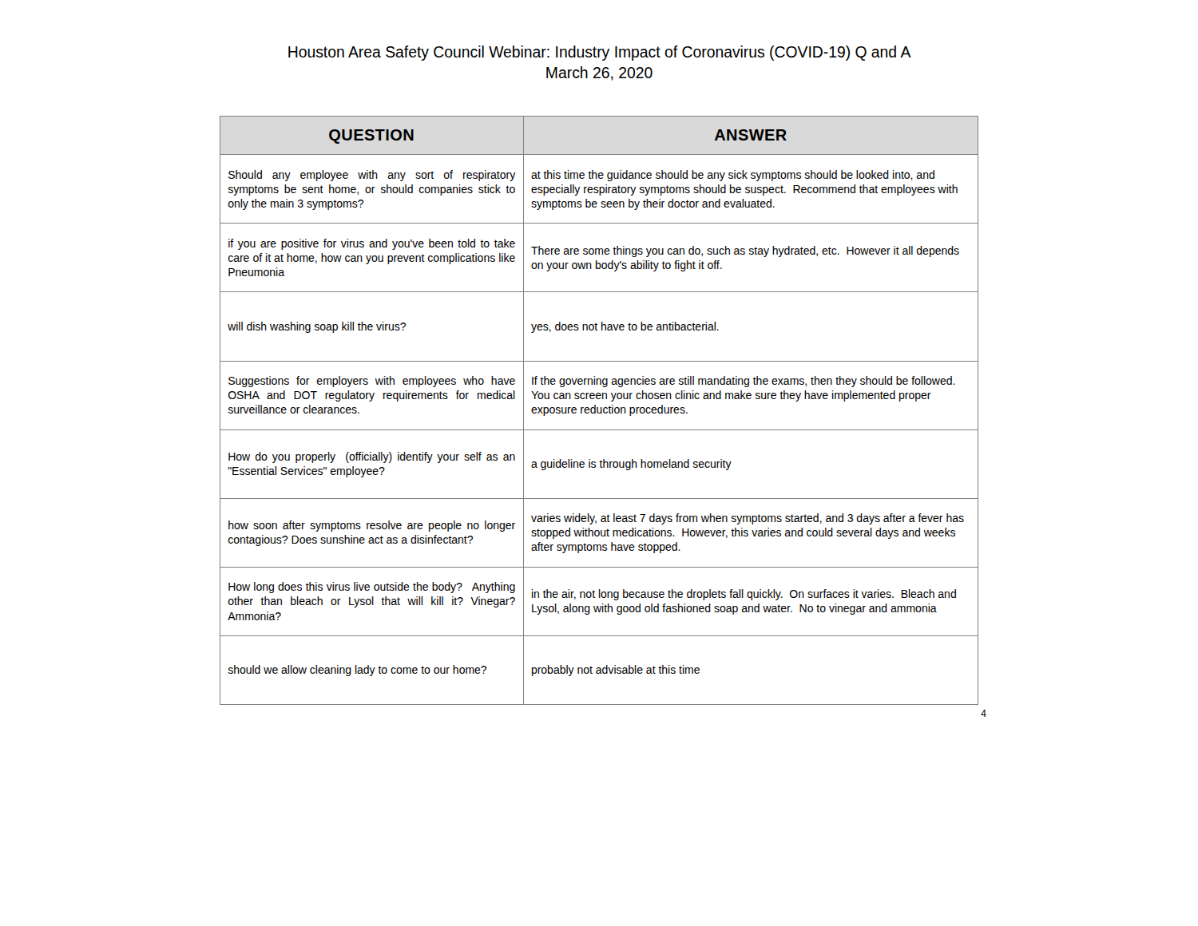Houston Area Safety Council Webinar: Industry Impact of Coronavirus (COVID-19) Q and A
March 26, 2020
| QUESTION | ANSWER |
| --- | --- |
| Should any employee with any sort of respiratory symptoms be sent home, or should companies stick to only the main 3 symptoms? | at this time the guidance should be any sick symptoms should be looked into, and especially respiratory symptoms should be suspect. Recommend that employees with symptoms be seen by their doctor and evaluated. |
| if you are positive for virus and you've been told to take care of it at home, how can you prevent complications like Pneumonia | There are some things you can do, such as stay hydrated, etc. However it all depends on your own body's ability to fight it off. |
| will dish washing soap kill the virus? | yes, does not have to be antibacterial. |
| Suggestions for employers with employees who have OSHA and DOT regulatory requirements for medical surveillance or clearances. | If the governing agencies are still mandating the exams, then they should be followed. You can screen your chosen clinic and make sure they have implemented proper exposure reduction procedures. |
| How do you properly (officially) identify your self as an "Essential Services" employee? | a guideline is through homeland security |
| how soon after symptoms resolve are people no longer contagious? Does sunshine act as a disinfectant? | varies widely, at least 7 days from when symptoms started, and 3 days after a fever has stopped without medications. However, this varies and could several days and weeks after symptoms have stopped. |
| How long does this virus live outside the body? Anything other than bleach or Lysol that will kill it? Vinegar? Ammonia? | in the air, not long because the droplets fall quickly. On surfaces it varies. Bleach and Lysol, along with good old fashioned soap and water. No to vinegar and ammonia |
| should we allow cleaning lady to come to our home? | probably not advisable at this time |
4